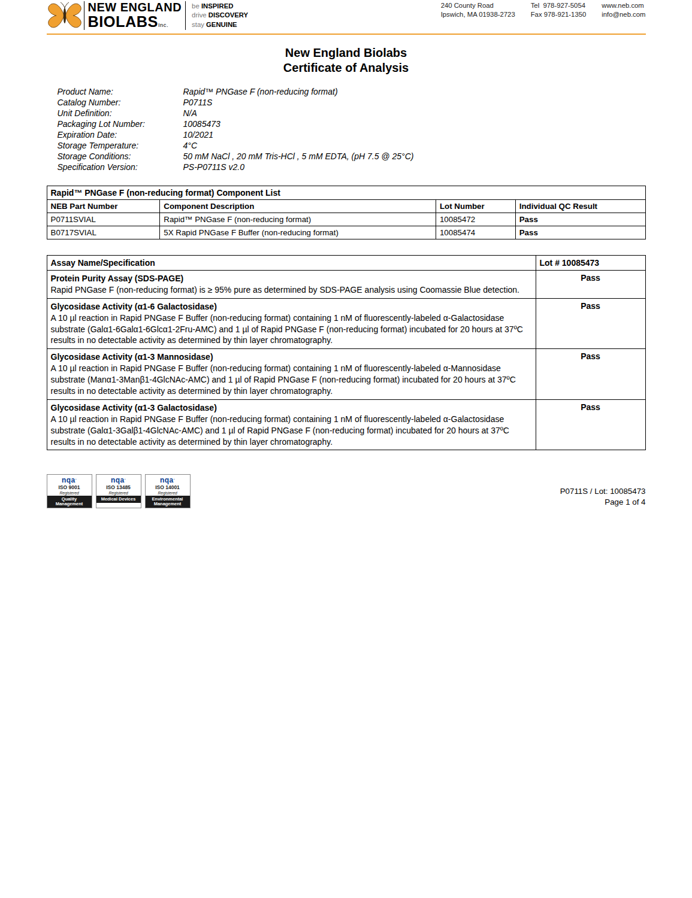NEW ENGLAND
BIOLABSInc.
be INSPIRED
drive DISCOVERY
stay GENUINE
240 County Road
Ipswich, MA 01938-2723
Tel 978-927-5054
Fax 978-921-1350
www.neb.com
info@neb.com
New England Biolabs Certificate of Analysis
| Product Name: | Rapid™ PNGase F (non-reducing format) |
| Catalog Number: | P0711S |
| Unit Definition: | N/A |
| Packaging Lot Number: | 10085473 |
| Expiration Date: | 10/2021 |
| Storage Temperature: | 4°C |
| Storage Conditions: | 50 mM NaCl , 20 mM Tris-HCl , 5 mM EDTA, (pH 7.5 @ 25°C) |
| Specification Version: | PS-P0711S v2.0 |
Rapid™ PNGase F (non-reducing format) Component List
| NEB Part Number | Component Description | Lot Number | Individual QC Result |
| --- | --- | --- | --- |
| P0711SVIAL | Rapid™ PNGase F (non-reducing format) | 10085472 | Pass |
| B0717SVIAL | 5X Rapid PNGase F Buffer (non-reducing format) | 10085474 | Pass |
| Assay Name/Specification | Lot # 10085473 |
| --- | --- |
| Protein Purity Assay (SDS-PAGE) Rapid PNGase F (non-reducing format) is ≥ 95% pure as determined by SDS-PAGE analysis using Coomassie Blue detection. | Pass |
| Glycosidase Activity (α1-6 Galactosidase) A 10 µl reaction in Rapid PNGase F Buffer (non-reducing format) containing 1 nM of fluorescently-labeled α-Galactosidase substrate (Galα1-6Galα1-6Glcα1-2Fru-AMC) and 1 µl of Rapid PNGase F (non-reducing format) incubated for 20 hours at 37ºC results in no detectable activity as determined by thin layer chromatography. | Pass |
| Glycosidase Activity (α1-3 Mannosidase) A 10 µl reaction in Rapid PNGase F Buffer (non-reducing format) containing 1 nM of fluorescently-labeled α-Mannosidase substrate (Manα1-3Manβ1-4GlcNAc-AMC) and 1 µl of Rapid PNGase F (non-reducing format) incubated for 20 hours at 37ºC results in no detectable activity as determined by thin layer chromatography. | Pass |
| Glycosidase Activity (α1-3 Galactosidase) A 10 µl reaction in Rapid PNGase F Buffer (non-reducing format) containing 1 nM of fluorescently-labeled α-Galactosidase substrate (Galα1-3Galβ1-4GlcNAc-AMC) and 1 µl of Rapid PNGase F (non-reducing format) incubated for 20 hours at 37ºC results in no detectable activity as determined by thin layer chromatography. | Pass |
nqa.
ISO 9001
Registered
Quality
Management
nqa.
ISO 13485
Registered
Medical Devices
nqa.
ISO 14001
Registered
Environmental
Management
P0711S / Lot: 10085473
Page 1 of 4